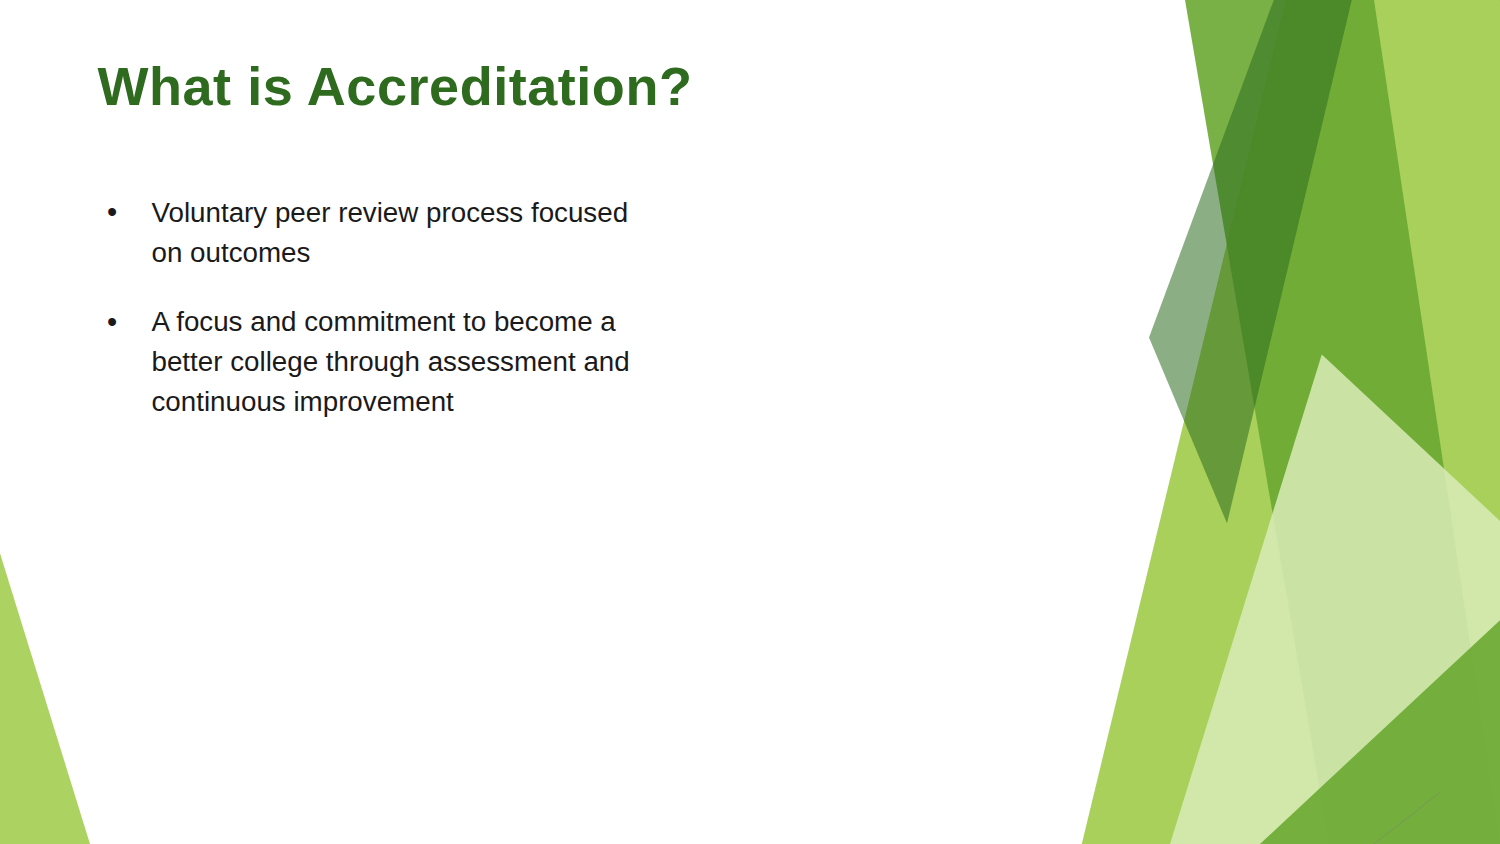What is Accreditation?
Voluntary peer review process focused on outcomes
A focus and commitment to become a better college through assessment and continuous improvement